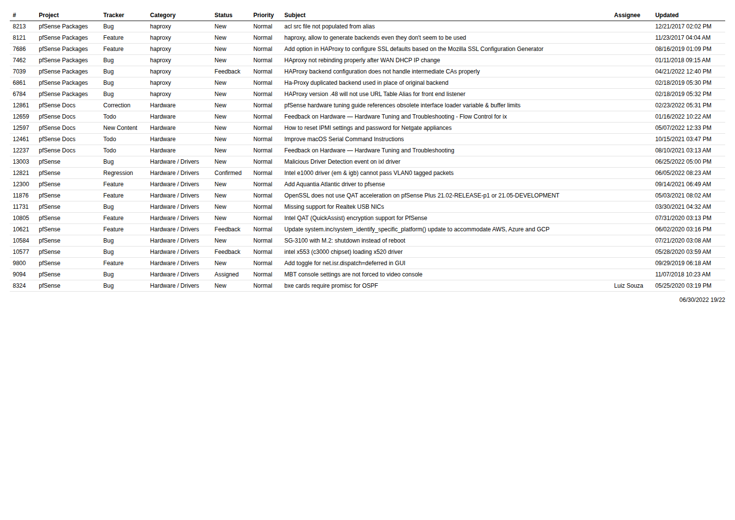| # | Project | Tracker | Category | Status | Priority | Subject | Assignee | Updated |
| --- | --- | --- | --- | --- | --- | --- | --- | --- |
| 8213 | pfSense Packages | Bug | haproxy | New | Normal | acl src file not populated from alias | | 12/21/2017 02:02 PM |
| 8121 | pfSense Packages | Feature | haproxy | New | Normal | haproxy, allow to generate backends even they don't seem to be used | | 11/23/2017 04:04 AM |
| 7686 | pfSense Packages | Feature | haproxy | New | Normal | Add option in HAProxy to configure SSL defaults based on the Mozilla SSL Configuration Generator | | 08/16/2019 01:09 PM |
| 7462 | pfSense Packages | Bug | haproxy | New | Normal | HAproxy not rebinding properly after WAN DHCP IP change | | 01/11/2018 09:15 AM |
| 7039 | pfSense Packages | Bug | haproxy | Feedback | Normal | HAProxy backend configuration does not handle intermediate CAs properly | | 04/21/2022 12:40 PM |
| 6861 | pfSense Packages | Bug | haproxy | New | Normal | Ha-Proxy duplicated backend used in place of original backend | | 02/18/2019 05:30 PM |
| 6784 | pfSense Packages | Bug | haproxy | New | Normal | HAProxy version .48 will not use URL Table Alias for front end listener | | 02/18/2019 05:32 PM |
| 12861 | pfSense Docs | Correction | Hardware | New | Normal | pfSense hardware tuning guide references obsolete interface loader variable & buffer limits | | 02/23/2022 05:31 PM |
| 12659 | pfSense Docs | Todo | Hardware | New | Normal | Feedback on Hardware — Hardware Tuning and Troubleshooting - Flow Control for ix | | 01/16/2022 10:22 AM |
| 12597 | pfSense Docs | New Content | Hardware | New | Normal | How to reset IPMI settings and password for Netgate appliances | | 05/07/2022 12:33 PM |
| 12461 | pfSense Docs | Todo | Hardware | New | Normal | Improve macOS Serial Command Instructions | | 10/15/2021 03:47 PM |
| 12237 | pfSense Docs | Todo | Hardware | New | Normal | Feedback on Hardware — Hardware Tuning and Troubleshooting | | 08/10/2021 03:13 AM |
| 13003 | pfSense | Bug | Hardware / Drivers | New | Normal | Malicious Driver Detection event on ixl driver | | 06/25/2022 05:00 PM |
| 12821 | pfSense | Regression | Hardware / Drivers | Confirmed | Normal | Intel e1000 driver (em & igb) cannot pass VLAN0 tagged packets | | 06/05/2022 08:23 AM |
| 12300 | pfSense | Feature | Hardware / Drivers | New | Normal | Add Aquantia Atlantic driver to pfsense | | 09/14/2021 06:49 AM |
| 11876 | pfSense | Feature | Hardware / Drivers | New | Normal | OpenSSL does not use QAT acceleration on pfSense Plus 21.02-RELEASE-p1 or 21.05-DEVELOPMENT | | 05/03/2021 08:02 AM |
| 11731 | pfSense | Bug | Hardware / Drivers | New | Normal | Missing support for Realtek USB NICs | | 03/30/2021 04:32 AM |
| 10805 | pfSense | Feature | Hardware / Drivers | New | Normal | Intel QAT (QuickAssist) encryption support for PfSense | | 07/31/2020 03:13 PM |
| 10621 | pfSense | Feature | Hardware / Drivers | Feedback | Normal | Update system.inc/system_identify_specific_platform() update to accommodate AWS, Azure and GCP | | 06/02/2020 03:16 PM |
| 10584 | pfSense | Bug | Hardware / Drivers | New | Normal | SG-3100 with M.2: shutdown instead of reboot | | 07/21/2020 03:08 AM |
| 10577 | pfSense | Bug | Hardware / Drivers | Feedback | Normal | intel x553 (c3000 chipset) loading x520 driver | | 05/28/2020 03:59 AM |
| 9800 | pfSense | Feature | Hardware / Drivers | New | Normal | Add toggle for net.isr.dispatch=deferred in GUI | | 09/29/2019 06:18 AM |
| 9094 | pfSense | Bug | Hardware / Drivers | Assigned | Normal | MBT console settings are not forced to video console | | 11/07/2018 10:23 AM |
| 8324 | pfSense | Bug | Hardware / Drivers | New | Normal | bxe cards require promisc for OSPF | Luiz Souza | 05/25/2020 03:19 PM |
06/30/2022 19/22